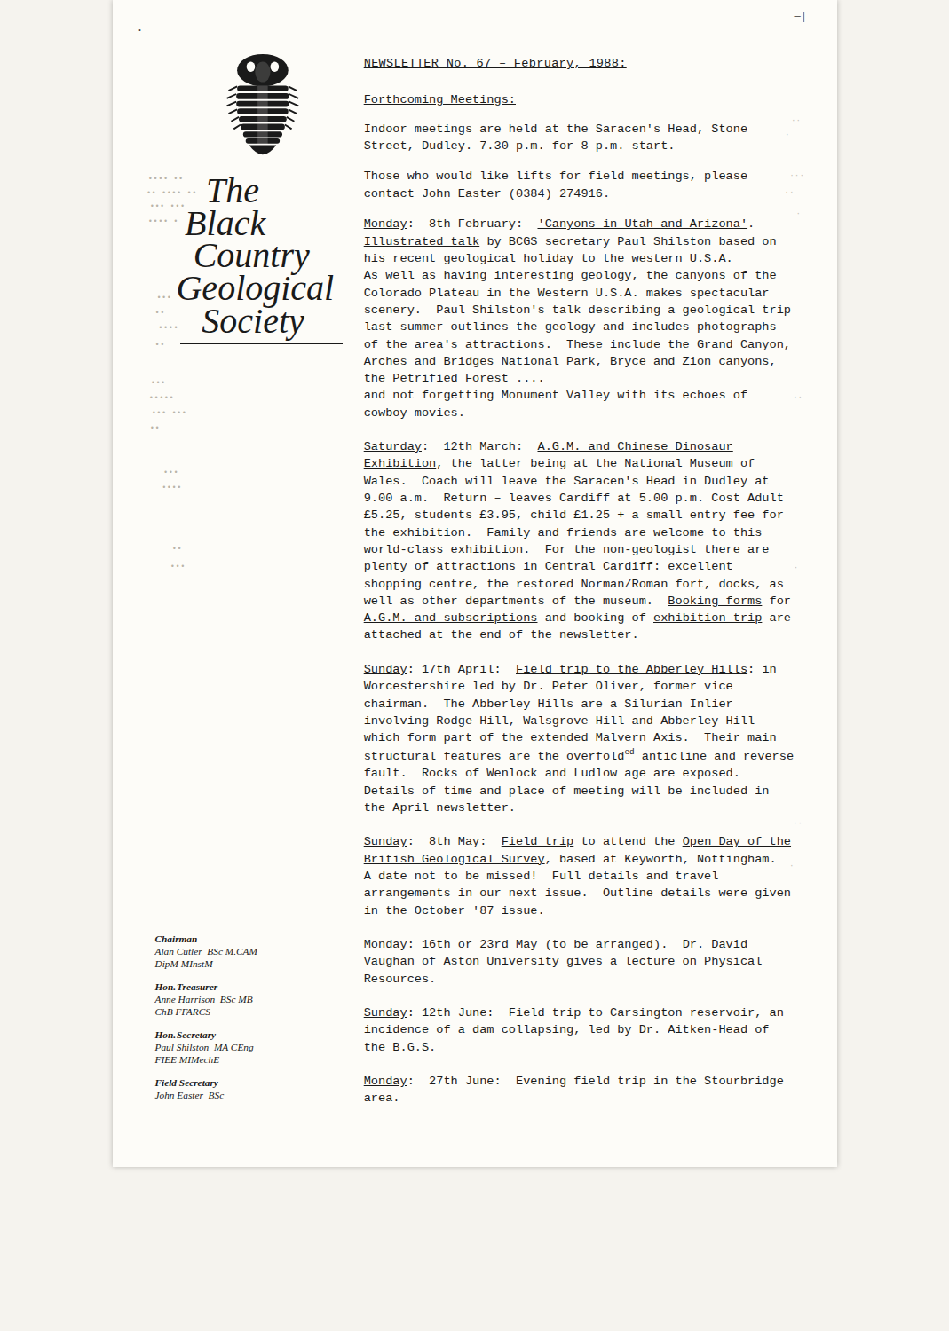—|
·
··
·
···
··
·
··
·
··
·
The
Black
Country
Geological
Society
•••• •• •• •••• •• ••• ••• •••• • ••• •• •••• •• ••• ••••• ••• ••• •• ••• •••• •• •••
Chairman
Alan Cutler BSc M.CAM
DipM MInstM
Hon. Treasurer
Anne Harrison BSc MB
ChB FFARCS
Hon. Secretary
Paul Shilston MA CEng
FIEE MIMechE
Field Secretary
John Easter BSc
NEWSLETTER No. 67 – February, 1988:
Forthcoming Meetings:
Indoor meetings are held at the Saracen's Head, Stone Street, Dudley. 7.30 p.m. for 8 p.m. start.
Those who would like lifts for field meetings, please contact John Easter (0384) 274916.
Monday: 8th February: 'Canyons in Utah and Arizona'.
Illustrated talk by BCGS secretary Paul Shilston based on his recent geological holiday to the western U.S.A.
As well as having interesting geology, the canyons of the Colorado Plateau in the Western U.S.A. makes spectacular scenery. Paul Shilston's talk describing a geological trip last summer outlines the geology and includes photographs of the area's attractions. These include the Grand Canyon, Arches and Bridges National Park, Bryce and Zion canyons, the Petrified Forest ....
and not forgetting Monument Valley with its echoes of cowboy movies.
Saturday: 12th March: A.G.M. and Chinese Dinosaur Exhibition, the latter being at the National Museum of Wales. Coach will leave the Saracen's Head in Dudley at 9.00 a.m. Return – leaves Cardiff at 5.00 p.m. Cost Adult £5.25, students £3.95, child £1.25 + a small entry fee for the exhibition. Family and friends are welcome to this world-class exhibition. For the non-geologist there are plenty of attractions in Central Cardiff: excellent shopping centre, the restored Norman/Roman fort, docks, as well as other departments of the museum. Booking forms for A.G.M. and subscriptions and booking of exhibition trip are attached at the end of the newsletter.
Sunday: 17th April: Field trip to the Abberley Hills: in Worcestershire led by Dr. Peter Oliver, former vice chairman. The Abberley Hills are a Silurian Inlier involving Rodge Hill, Walsgrove Hill and Abberley Hill which form part of the extended Malvern Axis. Their main structural features are the overfolded anticline and reverse fault. Rocks of Wenlock and Ludlow age are exposed. Details of time and place of meeting will be included in the April newsletter.
Sunday: 8th May: Field trip to attend the Open Day of the British Geological Survey, based at Keyworth, Nottingham. A date not to be missed! Full details and travel arrangements in our next issue. Outline details were given in the October '87 issue.
Monday: 16th or 23rd May (to be arranged). Dr. David Vaughan of Aston University gives a lecture on Physical Resources.
Sunday: 12th June: Field trip to Carsington reservoir, an incidence of a dam collapsing, led by Dr. Aitken-Head of the B.G.S.
Monday: 27th June: Evening field trip in the Stourbridge area.